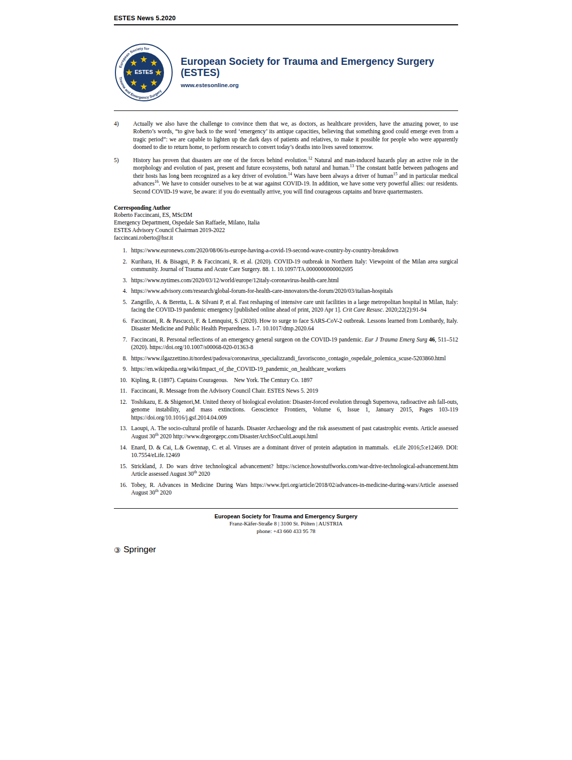ESTES News 5.2020
ESTES European Society for Trauma and Emergency Surgery
European Society for Trauma and Emergency Surgery (ESTES)
www.estesonline.org
Actually we also have the challenge to convince them that we, as doctors, as healthcare providers, have the amazing power, to use Roberto’s words, “to give back to the word ‘emergency’ its antique capacities, believing that something good could emerge even from a tragic period”: we are capable to lighten up the dark days of patients and relatives, to make it possible for people who were apparently doomed to die to return home, to perform research to convert today’s deaths into lives saved tomorrow.
History has proven that disasters are one of the forces behind evolution.12 Natural and man-induced hazards play an active role in the morphology and evolution of past, present and future ecosystems, both natural and human.13 The constant battle between pathogens and their hosts has long been recognized as a key driver of evolution.14 Wars have been always a driver of human15 and in particular medical advances16. We have to consider ourselves to be at war against COVID-19. In addition, we have some very powerful allies: our residents. Second COVID-19 wave, be aware: if you do eventually arrive, you will find courageous captains and brave quartermasters.
Corresponding Author
Roberto Faccincani, ES, MScDM
Emergency Department, Ospedale San Raffaele, Milano, Italia
ESTES Advisory Council Chairman 2019-2022
faccincani.roberto@hsr.it
https://www.euronews.com/2020/08/06/is-europe-having-a-covid-19-second-wave-country-by-country-breakdown
Kurihara, H. & Bisagni, P. & Faccincani, R. et al. (2020). COVID-19 outbreak in Northern Italy: Viewpoint of the Milan area surgical community. Journal of Trauma and Acute Care Surgery. 88. 1. 10.1097/TA.0000000000002695
https://www.nytimes.com/2020/03/12/world/europe/12italy-coronavirus-health-care.html
https://www.advisory.com/research/global-forum-for-health-care-innovators/the-forum/2020/03/italian-hospitals
Zangrillo, A. & Beretta, L. & Silvani P, et al. Fast reshaping of intensive care unit facilities in a large metropolitan hospital in Milan, Italy: facing the COVID-19 pandemic emergency [published online ahead of print, 2020 Apr 1]. Crit Care Resusc. 2020;22(2):91-94
Faccincani, R. & Pascucci, F. & Lennquist, S. (2020). How to surge to face SARS-CoV-2 outbreak. Lessons learned from Lombardy, Italy. Disaster Medicine and Public Health Preparedness. 1-7. 10.1017/dmp.2020.64
Faccincani, R. Personal reflections of an emergency general surgeon on the COVID-19 pandemic. Eur J Trauma Emerg Surg 46, 511–512 (2020). https://doi.org/10.1007/s00068-020-01363-8
https://www.ilgazzettino.it/nordest/padova/coronavirus_specializzandi_favoriscono_contagio_ospedale_polemica_scuse-5203860.html
https://en.wikipedia.org/wiki/Impact_of_the_COVID-19_pandemic_on_healthcare_workers
Kipling, R. (1897). Captains Courageous. New York. The Century Co. 1897
Faccincani, R. Message from the Advisory Council Chair. ESTES News 5. 2019
Toshikazu, E. & Shigenori,M. United theory of biological evolution: Disaster-forced evolution through Supernova, radioactive ash fall-outs, genome instability, and mass extinctions. Geoscience Frontiers, Volume 6, Issue 1, January 2015, Pages 103-119 https://doi.org/10.1016/j.gsf.2014.04.009
Laoupi, A. The socio-cultural profile of hazards. Disaster Archaeology and the risk assessment of past catastrophic events. Article assessed August 30th 2020 http://www.drgeorgepc.com/DisasterArchSocCultLaoupi.html
Enard, D. & Cai, L.& Gwennap, C. et al. Viruses are a dominant driver of protein adaptation in mammals. eLife 2016;5:e12469. DOI: 10.7554/eLife.12469
Strickland, J. Do wars drive technological advancement? https://science.howstuffworks.com/war-drive-technological-advancement.htm Article assessed August 30th 2020
Tobey, R. Advances in Medicine During Wars https://www.fpri.org/article/2018/02/advances-in-medicine-during-wars/Article assessed August 30th 2020
European Society for Trauma and Emergency Surgery
Franz-Käfer-Straße 8 | 3100 St. Pölten | AUSTRIA
phone: +43 660 433 95 78
③ Springer